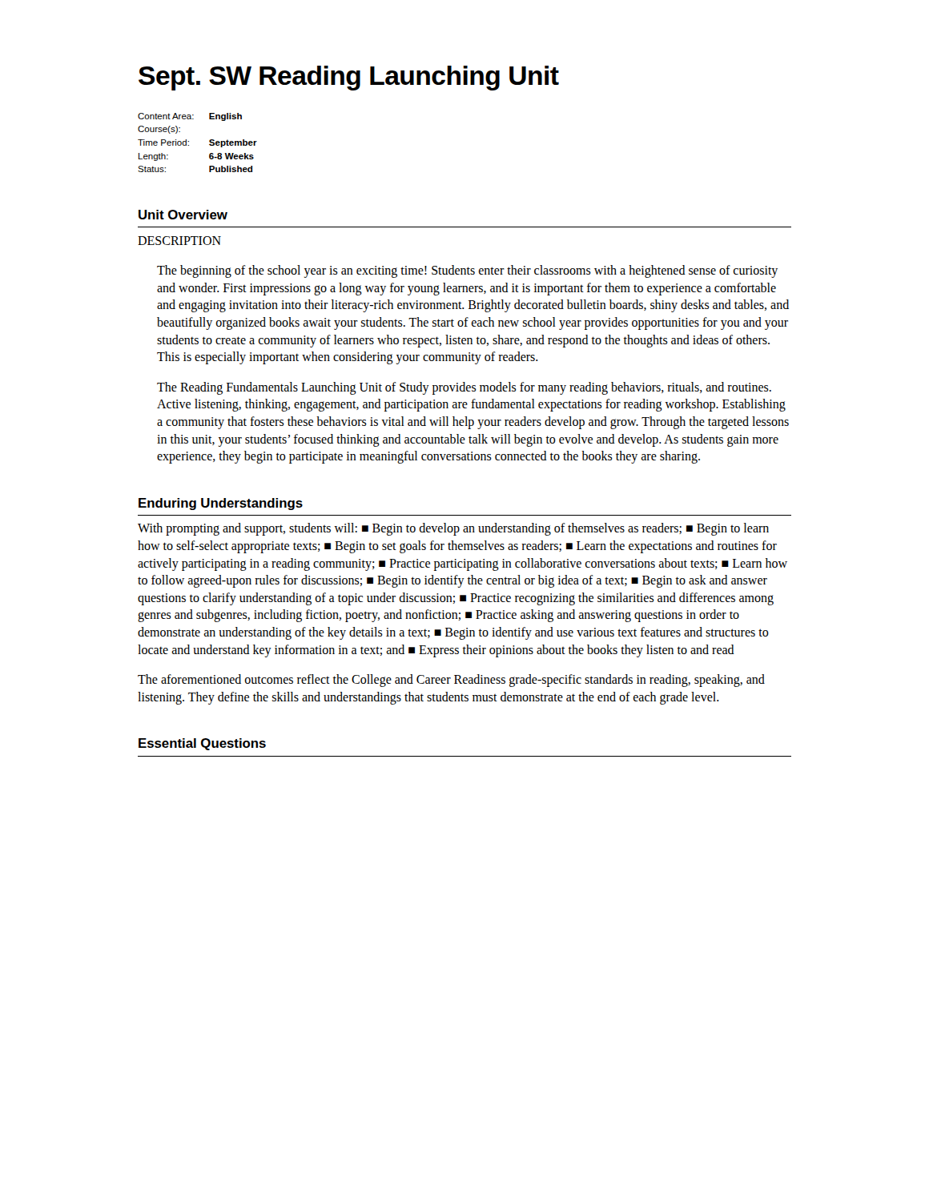Sept. SW Reading Launching Unit
| Content Area: | English |
| Course(s): | |
| Time Period: | September |
| Length: | 6-8 Weeks |
| Status: | Published |
Unit Overview
DESCRIPTION
The beginning of the school year is an exciting time! Students enter their classrooms with a heightened sense of curiosity and wonder. First impressions go a long way for young learners, and it is important for them to experience a comfortable and engaging invitation into their literacy-rich environment. Brightly decorated bulletin boards, shiny desks and tables, and beautifully organized books await your students. The start of each new school year provides opportunities for you and your students to create a community of learners who respect, listen to, share, and respond to the thoughts and ideas of others. This is especially important when considering your community of readers.
The Reading Fundamentals Launching Unit of Study provides models for many reading behaviors, rituals, and routines. Active listening, thinking, engagement, and participation are fundamental expectations for reading workshop. Establishing a community that fosters these behaviors is vital and will help your readers develop and grow. Through the targeted lessons in this unit, your students’ focused thinking and accountable talk will begin to evolve and develop. As students gain more experience, they begin to participate in meaningful conversations connected to the books they are sharing.
Enduring Understandings
With prompting and support, students will: ■ Begin to develop an understanding of themselves as readers; ■ Begin to learn how to self-select appropriate texts; ■ Begin to set goals for themselves as readers; ■ Learn the expectations and routines for actively participating in a reading community; ■ Practice participating in collaborative conversations about texts; ■ Learn how to follow agreed-upon rules for discussions; ■ Begin to identify the central or big idea of a text; ■ Begin to ask and answer questions to clarify understanding of a topic under discussion; ■ Practice recognizing the similarities and differences among genres and subgenres, including fiction, poetry, and nonfiction; ■ Practice asking and answering questions in order to demonstrate an understanding of the key details in a text; ■ Begin to identify and use various text features and structures to locate and understand key information in a text; and ■ Express their opinions about the books they listen to and read
The aforementioned outcomes reflect the College and Career Readiness grade-specific standards in reading, speaking, and listening. They define the skills and understandings that students must demonstrate at the end of each grade level.
Essential Questions